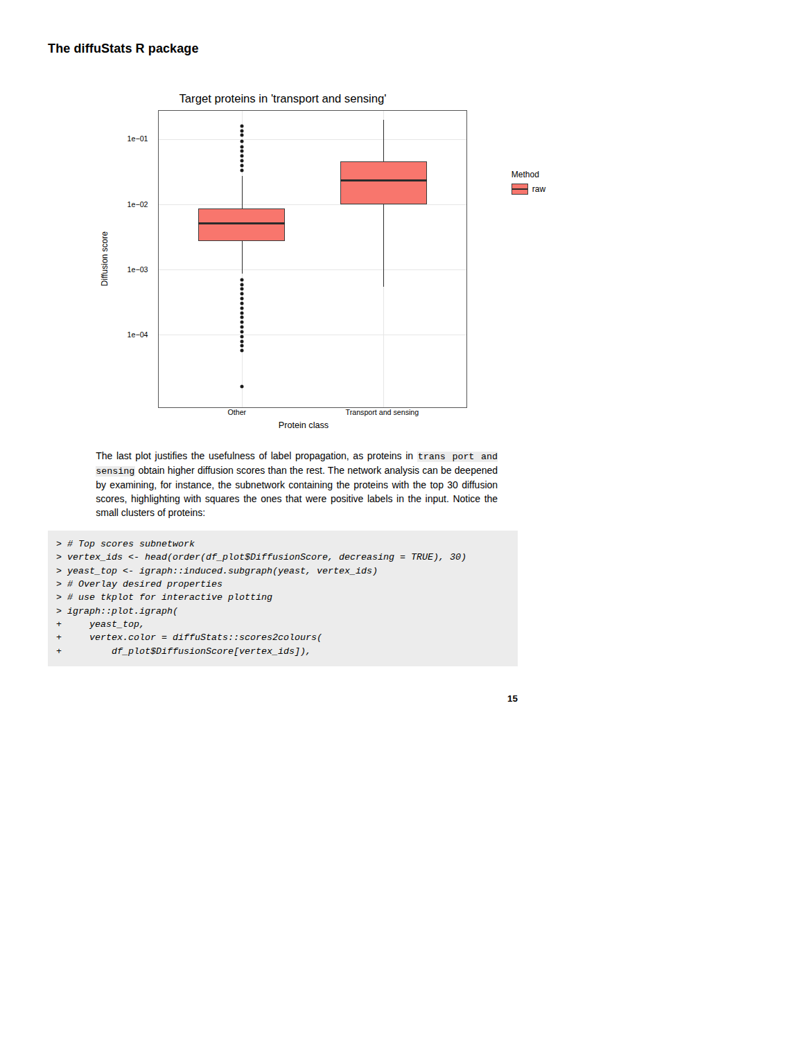The diffuStats R package
Target proteins in 'transport and sensing'
Diffusion score
1e−01 1e−02 1e−03 1e−04
Other Transport and sensing
Protein class
Method
raw
The last plot justifies the usefulness of label propagation, as proteins in trans port and sensing obtain higher diffusion scores than the rest. The network analysis can be deepened by examining, for instance, the subnetwork containing the proteins with the top 30 diffusion scores, highlighting with squares the ones that were positive labels in the input. Notice the small clusters of proteins:
> # Top scores subnetwork
> vertex_ids <- head(order(df_plot$DiffusionScore, decreasing = TRUE), 30)
> yeast_top <- igraph::induced.subgraph(yeast, vertex_ids)
> # Overlay desired properties
> # use tkplot for interactive plotting
> igraph::plot.igraph(
+     yeast_top,
+     vertex.color = diffuStats::scores2colours(
+         df_plot$DiffusionScore[vertex_ids]),
15